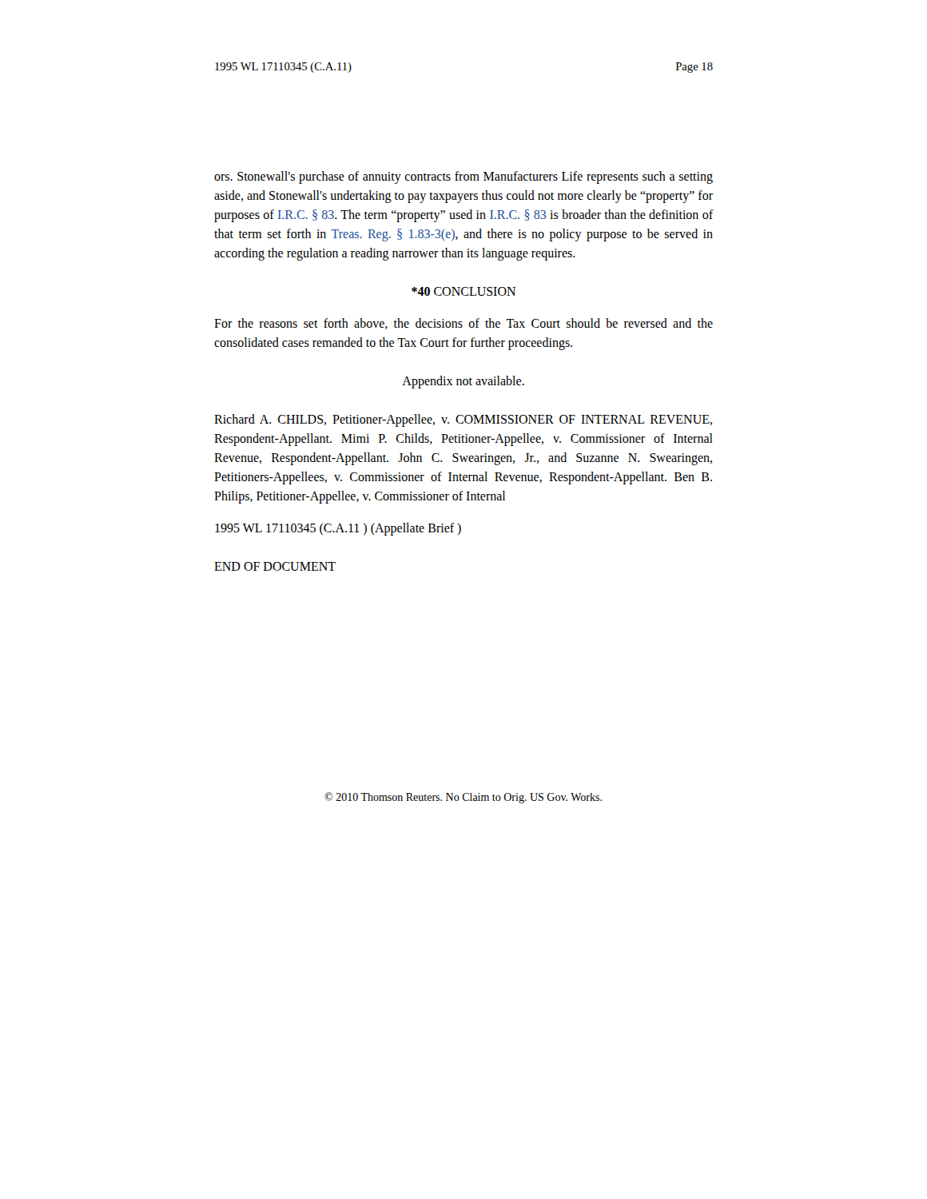1995 WL 17110345 (C.A.11) Page 18
ors. Stonewall's purchase of annuity contracts from Manufacturers Life represents such a setting aside, and Stonewall's undertaking to pay taxpayers thus could not more clearly be “property” for purposes of I.R.C. § 83. The term “property” used in I.R.C. § 83 is broader than the definition of that term set forth in Treas. Reg. § 1.83-3(e), and there is no policy purpose to be served in according the regulation a reading narrower than its language requires.
*40 CONCLUSION
For the reasons set forth above, the decisions of the Tax Court should be reversed and the consolidated cases remanded to the Tax Court for further proceedings.
Appendix not available.
Richard A. CHILDS, Petitioner-Appellee, v. COMMISSIONER OF INTERNAL REVENUE, Respondent-Appellant. Mimi P. Childs, Petitioner-Appellee, v. Commissioner of Internal Revenue, Respondent-Appellant. John C. Swearingen, Jr., and Suzanne N. Swearingen, Petitioners-Appellees, v. Commissioner of Internal Revenue, Respondent-Appellant. Ben B. Philips, Petitioner-Appellee, v. Commissioner of Internal
1995 WL 17110345 (C.A.11 ) (Appellate Brief )
END OF DOCUMENT
© 2010 Thomson Reuters. No Claim to Orig. US Gov. Works.